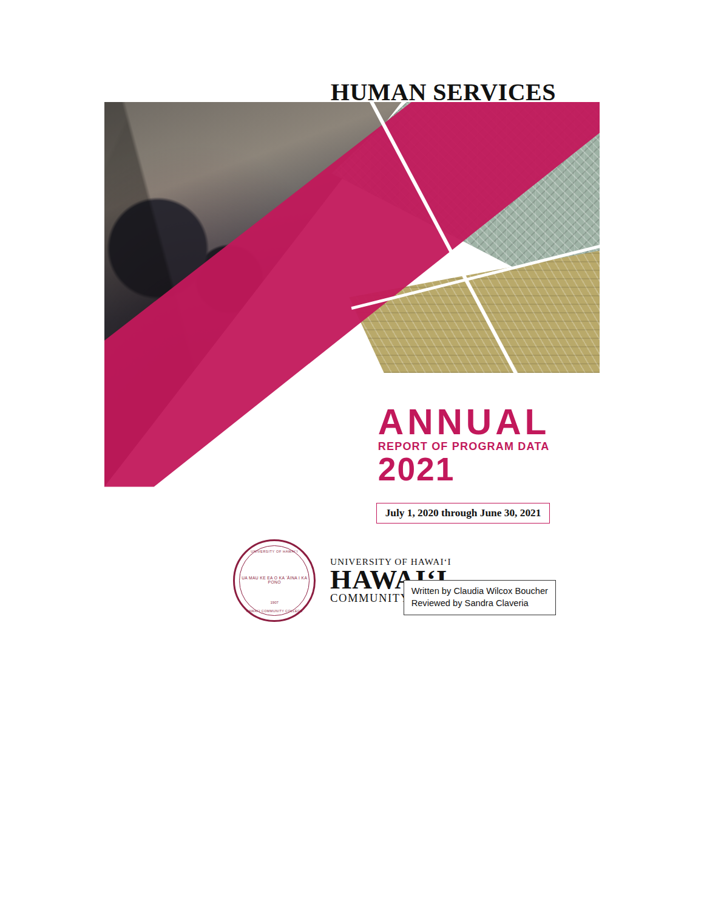HUMAN SERVICES
ANNUAL
Report of Program Data
2021
July 1, 2020 through June 30, 2021
University of Hawaiʻi
Ua Mau Ke Ea O Ka ʻĀina I Ka Pono
1907
Hawaiʻi Community College
University of Hawaiʻi
Hawaiʻi
Community College
Written by Claudia Wilcox Boucher
Reviewed by Sandra Claveria